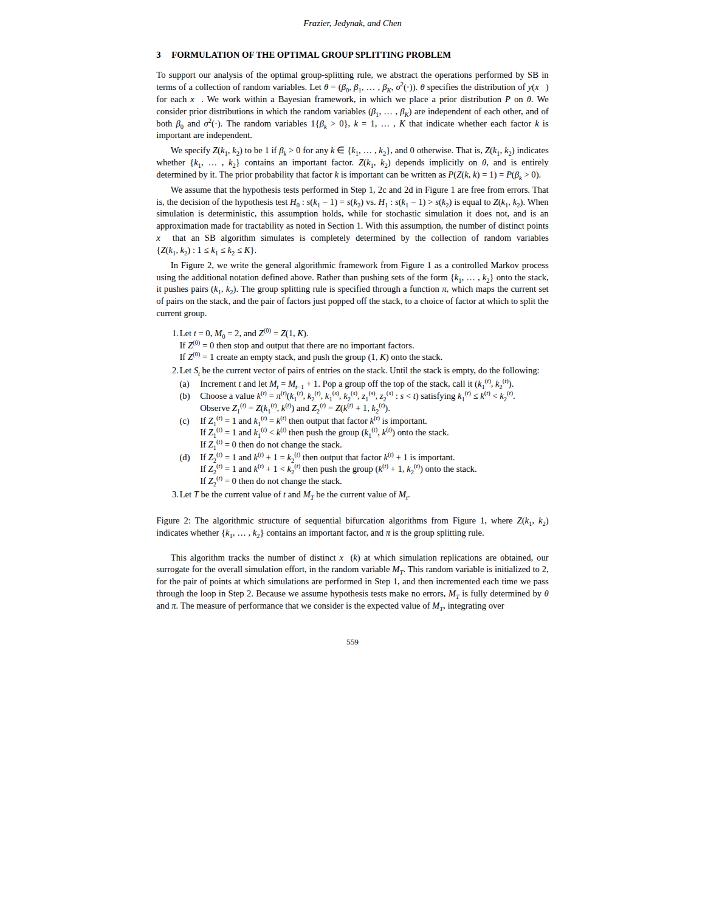Frazier, Jedynak, and Chen
3 FORMULATION OF THE OPTIMAL GROUP SPLITTING PROBLEM
To support our analysis of the optimal group-splitting rule, we abstract the operations performed by SB in terms of a collection of random variables. Let θ = (β0, β1, … , βK, σ2(·)). θ specifies the distribution of y(x⃗) for each x⃗. We work within a Bayesian framework, in which we place a prior distribution P on θ. We consider prior distributions in which the random variables (β1, … , βK) are independent of each other, and of both β0 and σ2(·). The random variables 1{βk > 0}, k = 1, … , K that indicate whether each factor k is important are independent.
We specify Z(k1, k2) to be 1 if βk > 0 for any k ∈ {k1, … , k2}, and 0 otherwise. That is, Z(k1, k2) indicates whether {k1, … , k2} contains an important factor. Z(k1, k2) depends implicitly on θ, and is entirely determined by it. The prior probability that factor k is important can be written as P(Z(k, k) = 1) = P(βk > 0).
We assume that the hypothesis tests performed in Step 1, 2c and 2d in Figure 1 are free from errors. That is, the decision of the hypothesis test H0 : s(k1 − 1) = s(k2) vs. H1 : s(k1 − 1) > s(k2) is equal to Z(k1, k2). When simulation is deterministic, this assumption holds, while for stochastic simulation it does not, and is an approximation made for tractability as noted in Section 1. With this assumption, the number of distinct points x⃗ that an SB algorithm simulates is completely determined by the collection of random variables {Z(k1, k2) : 1 ≤ k1 ≤ k2 ≤ K}.
In Figure 2, we write the general algorithmic framework from Figure 1 as a controlled Markov process using the additional notation defined above. Rather than pushing sets of the form {k1, … , k2} onto the stack, it pushes pairs (k1, k2). The group splitting rule is specified through a function π, which maps the current set of pairs on the stack, and the pair of factors just popped off the stack, to a choice of factor at which to split the current group.
Let t = 0, M0 = 2, and Z(0) = Z(1, K). If Z(0) = 0 then stop and output that there are no important factors. If Z(0) = 1 create an empty stack, and push the group (1, K) onto the stack.
Let St be the current vector of pairs of entries on the stack. Until the stack is empty, do the following:
Increment t and let Mt = Mt−1 + 1. Pop a group off the top of the stack, call it (k1(t), k2(t)).
Choose a value k(t) = π(t)(k1(t), k2(t), k1(s), k2(s), z1(s), z2(s) : s < t) satisfying k1(t) ≤ k(t) < k2(t). Observe Z1(t) = Z(k1(t), k(t)) and Z2(t) = Z(k(t) + 1, k2(t)).
If Z1(t) = 1 and k1(t) = k(t) then output that factor k(t) is important. If Z1(t) = 1 and k1(t) < k(t) then push the group (k1(t), k(t)) onto the stack. If Z1(t) = 0 then do not change the stack.
If Z2(t) = 1 and k(t) + 1 = k2(t) then output that factor k(t) + 1 is important. If Z2(t) = 1 and k(t) + 1 < k2(t) then push the group (k(t) + 1, k2(t)) onto the stack. If Z2(t) = 0 then do not change the stack.
Let T be the current value of t and MT be the current value of Mt.
Figure 2: The algorithmic structure of sequential bifurcation algorithms from Figure 1, where Z(k1, k2) indicates whether {k1, … , k2} contains an important factor, and π is the group splitting rule.
This algorithm tracks the number of distinct x⃗(k) at which simulation replications are obtained, our surrogate for the overall simulation effort, in the random variable MT. This random variable is initialized to 2, for the pair of points at which simulations are performed in Step 1, and then incremented each time we pass through the loop in Step 2. Because we assume hypothesis tests make no errors, MT is fully determined by θ and π. The measure of performance that we consider is the expected value of MT, integrating over
559